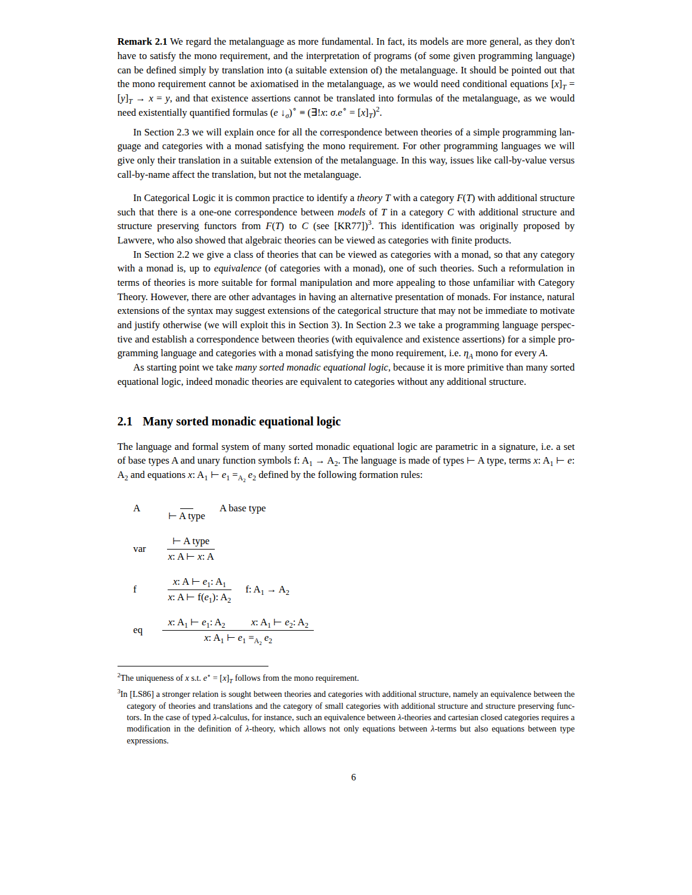Remark 2.1 We regard the metalanguage as more fundamental. In fact, its models are more general, as they don't have to satisfy the mono requirement, and the interpretation of programs (of some given programming language) can be defined simply by translation into (a suitable extension of) the metalanguage. It should be pointed out that the mono requirement cannot be axiomatised in the metalanguage, as we would need conditional equations [x]T = [y]T → x = y, and that existence assertions cannot be translated into formulas of the metalanguage, as we would need existentially quantified formulas (e ↓σ)∘ ≡ (∃!x: σ.e∘ = [x]T)2.
In Section 2.3 we will explain once for all the correspondence between theories of a simple programming language and categories with a monad satisfying the mono requirement. For other programming languages we will give only their translation in a suitable extension of the metalanguage. In this way, issues like call-by-value versus call-by-name affect the translation, but not the metalanguage.
In Categorical Logic it is common practice to identify a theory T with a category F(T) with additional structure such that there is a one-one correspondence between models of T in a category C with additional structure and structure preserving functors from F(T) to C (see [KR77])3. This identification was originally proposed by Lawvere, who also showed that algebraic theories can be viewed as categories with finite products.
In Section 2.2 we give a class of theories that can be viewed as categories with a monad, so that any category with a monad is, up to equivalence (of categories with a monad), one of such theories. Such a reformulation in terms of theories is more suitable for formal manipulation and more appealing to those unfamiliar with Category Theory. However, there are other advantages in having an alternative presentation of monads. For instance, natural extensions of the syntax may suggest extensions of the categorical structure that may not be immediate to motivate and justify otherwise (we will exploit this in Section 3). In Section 2.3 we take a programming language perspective and establish a correspondence between theories (with equivalence and existence assertions) for a simple programming language and categories with a monad satisfying the mono requirement, i.e. ηA mono for every A.
As starting point we take many sorted monadic equational logic, because it is more primitive than many sorted equational logic, indeed monadic theories are equivalent to categories without any additional structure.
2.1 Many sorted monadic equational logic
The language and formal system of many sorted monadic equational logic are parametric in a signature, i.e. a set of base types A and unary function symbols f: A1 → A2. The language is made of types ⊢ A type, terms x: A1 ⊢ e: A2 and equations x: A1 ⊢ e1 =A2 e2 defined by the following formation rules:
A ⊢ A type A base type
var ⊢ A type x: A ⊢ x: A
f x: A ⊢ e1: A1 x: A ⊢ f(e1): A2 f: A1 → A2
eq x: A1 ⊢ e1: A2 x: A1 ⊢ e2: A2 x: A1 ⊢ e1 =A2 e2
2The uniqueness of x s.t. e∘ = [x]T follows from the mono requirement.
3In [LS86] a stronger relation is sought between theories and categories with additional structure, namely an equivalence between the category of theories and translations and the category of small categories with additional structure and structure preserving functors. In the case of typed λ-calculus, for instance, such an equivalence between λ-theories and cartesian closed categories requires a modification in the definition of λ-theory, which allows not only equations between λ-terms but also equations between type expressions.
6